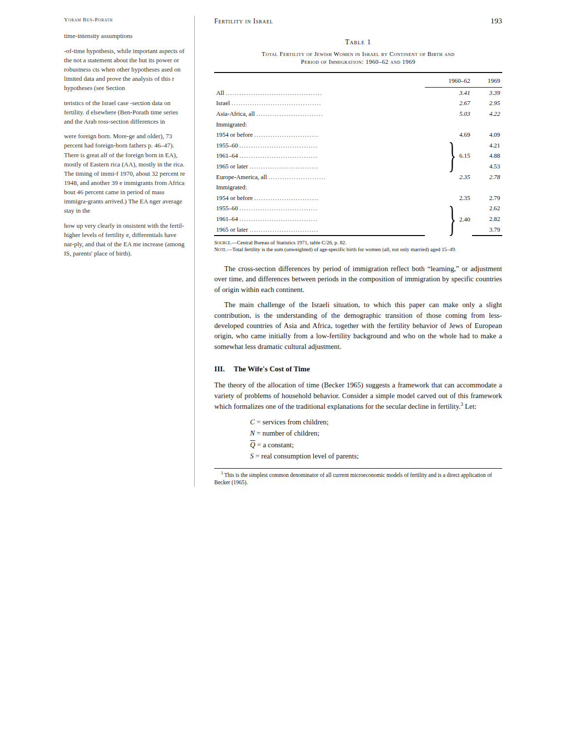Yoram Ben-Porath
time-intensity assumptions
-of-time hypothesis, while important aspects of the not a statement about the but its power or robustness cts when other hypotheses ased on limited data and prove the analysis of this r hypotheses (see Section
teristics of the Israel case -section data on fertility. d elsewhere (Ben-Porath time series and the Arab ross-section differences in
were foreign born. More-ge and older), 73 percent had foreign-born fathers p. 46–47). There is great alf of the foreign born in EA), mostly of Eastern rica (AA), mostly in the rica. The timing of immi-f 1970, about 32 percent re 1948, and another 39 e immigrants from Africa bout 46 percent came in period of mass immigra-grants arrived.) The EA nger average stay in the
how up very clearly in onsistent with the fertil-higher levels of fertility e, differentials have nar-ply, and that of the EA me increase (among IS, parents' place of birth).
Fertility in Israel 193
Table 1
Total Fertility of Jewish Women in Israel by Continent of Birth and
Period of Immigration: 1960–62 and 1969
| | 1960–62 | 1969 |
| --- | --- | --- |
| All .......................................... | 3.41 | 3.39 |
| Israel ....................................... | 2.67 | 2.95 |
| Asia-Africa, all ............................. | 5.03 | 4.22 |
| Immigrated: | | |
| 1954 or before ............................ | 4.69 | 4.09 |
| 1955–60 .................................. | } 6.15 | 4.21 |
| 1961–64 .................................. | 4.88 |
| 1965 or later .............................. | 4.53 |
| Europe-America, all ......................... | 2.35 | 2.78 |
| Immigrated: | | |
| 1954 or before ............................ | 2.35 | 2.79 |
| 1955–60 .................................. | } 2.40 | 2.62 |
| 1961–64 .................................. | 2.82 |
| 1965 or later .............................. | 3.79 |
Source.—Central Bureau of Statistics 1971, table C/26, p. 82.
Note.—Total fertility is the sum (unweighted) of age-specific birth for women (all, not only married) aged 15–49.
The cross-section differences by period of immigration reflect both “learning,” or adjustment over time, and differences between periods in the composition of immigration by specific countries of origin within each continent.
The main challenge of the Israeli situation, to which this paper can make only a slight contribution, is the understanding of the demographic transition of those coming from less-developed countries of Asia and Africa, together with the fertility behavior of Jews of European origin, who came initially from a low-fertility background and who on the whole had to make a somewhat less dramatic cultural adjustment.
III. The Wife's Cost of Time
The theory of the allocation of time (Becker 1965) suggests a framework that can accommodate a variety of problems of household behavior. Consider a simple model carved out of this framework which formalizes one of the traditional explanations for the secular decline in fertility.3 Let:
C = services from children;
N = number of children;
Q = a constant;
S = real consumption level of parents;
3 This is the simplest common denominator of all current microeconomic models of fertility and is a direct application of Becker (1965).